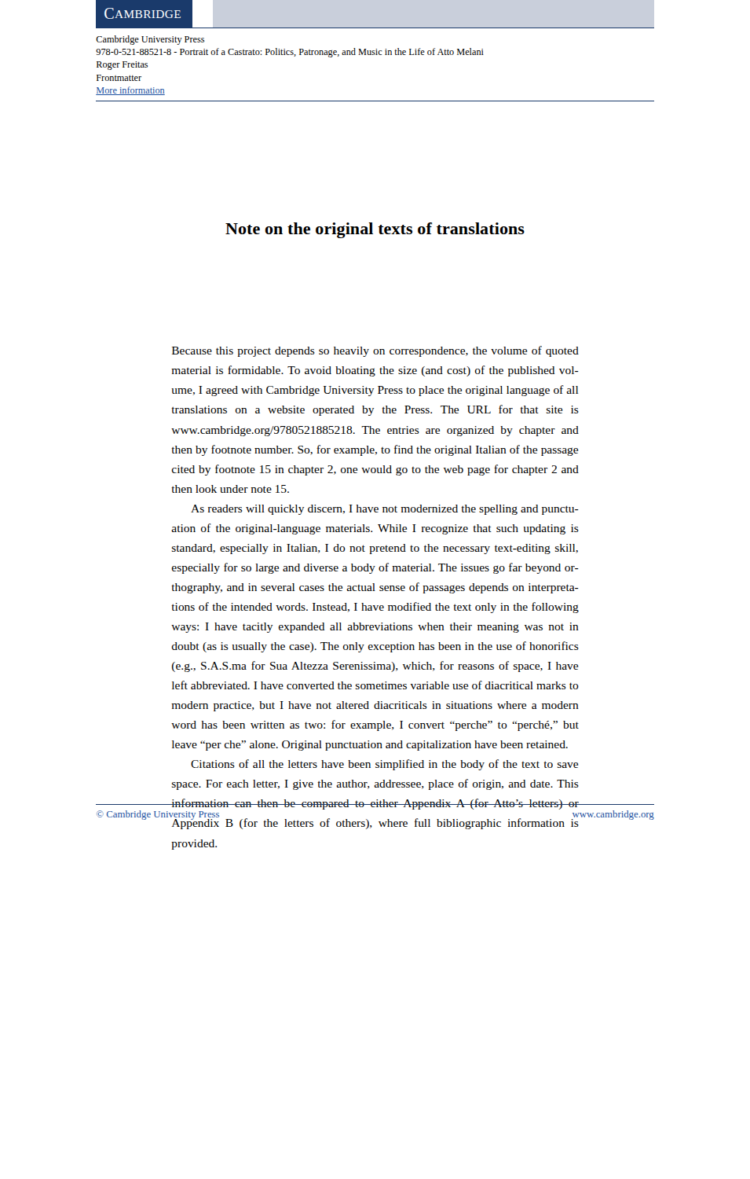CAMBRIDGE
Cambridge University Press
978-0-521-88521-8 - Portrait of a Castrato: Politics, Patronage, and Music in the Life of Atto Melani
Roger Freitas
Frontmatter
More information
Note on the original texts of translations
Because this project depends so heavily on correspondence, the volume of quoted material is formidable. To avoid bloating the size (and cost) of the published volume, I agreed with Cambridge University Press to place the original language of all translations on a website operated by the Press. The URL for that site is www.cambridge.org/9780521885218. The entries are organized by chapter and then by footnote number. So, for example, to find the original Italian of the passage cited by footnote 15 in chapter 2, one would go to the web page for chapter 2 and then look under note 15.
As readers will quickly discern, I have not modernized the spelling and punctuation of the original-language materials. While I recognize that such updating is standard, especially in Italian, I do not pretend to the necessary text-editing skill, especially for so large and diverse a body of material. The issues go far beyond orthography, and in several cases the actual sense of passages depends on interpretations of the intended words. Instead, I have modified the text only in the following ways: I have tacitly expanded all abbreviations when their meaning was not in doubt (as is usually the case). The only exception has been in the use of honorifics (e.g., S.A.S.ma for Sua Altezza Serenissima), which, for reasons of space, I have left abbreviated. I have converted the sometimes variable use of diacritical marks to modern practice, but I have not altered diacriticals in situations where a modern word has been written as two: for example, I convert “perche” to “perché,” but leave “per che” alone. Original punctuation and capitalization have been retained.
Citations of all the letters have been simplified in the body of the text to save space. For each letter, I give the author, addressee, place of origin, and date. This information can then be compared to either Appendix A (for Atto’s letters) or Appendix B (for the letters of others), where full bibliographic information is provided.
© Cambridge University Press
www.cambridge.org